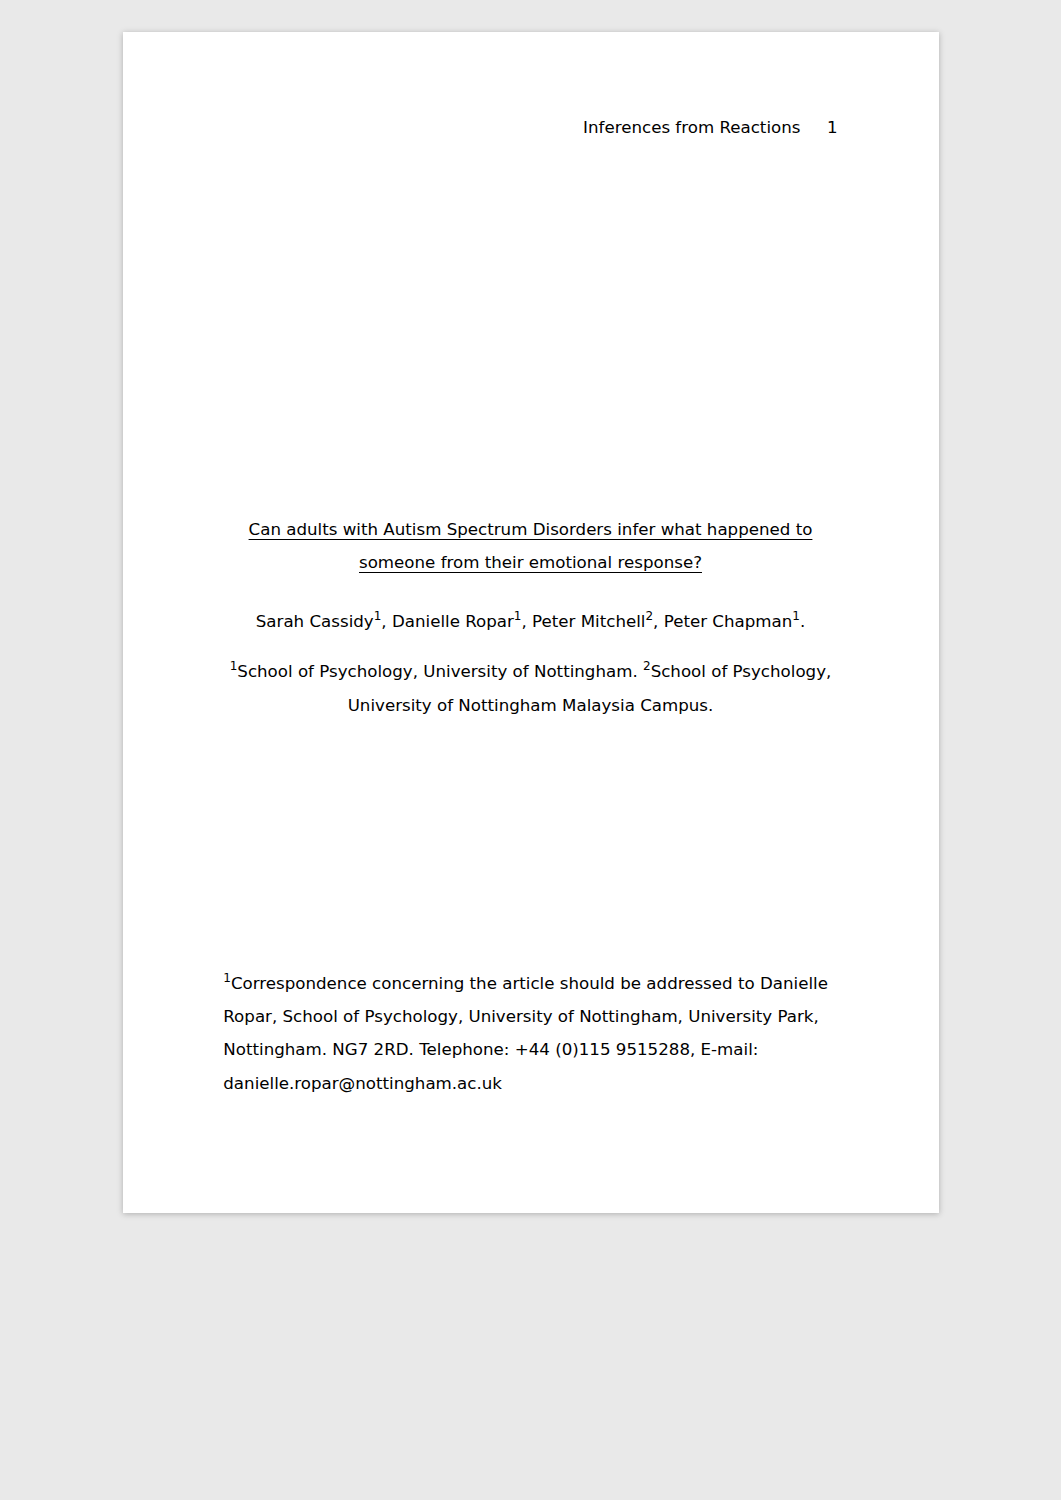Inferences from Reactions1
Can adults with Autism Spectrum Disorders infer what happened to someone from their emotional response?
Sarah Cassidy1, Danielle Ropar1, Peter Mitchell2, Peter Chapman1.
1School of Psychology, University of Nottingham. 2School of Psychology, University of Nottingham Malaysia Campus.
1Correspondence concerning the article should be addressed to Danielle Ropar, School of Psychology, University of Nottingham, University Park, Nottingham. NG7 2RD. Telephone: +44 (0)115 9515288, E-mail: danielle.ropar@nottingham.ac.uk